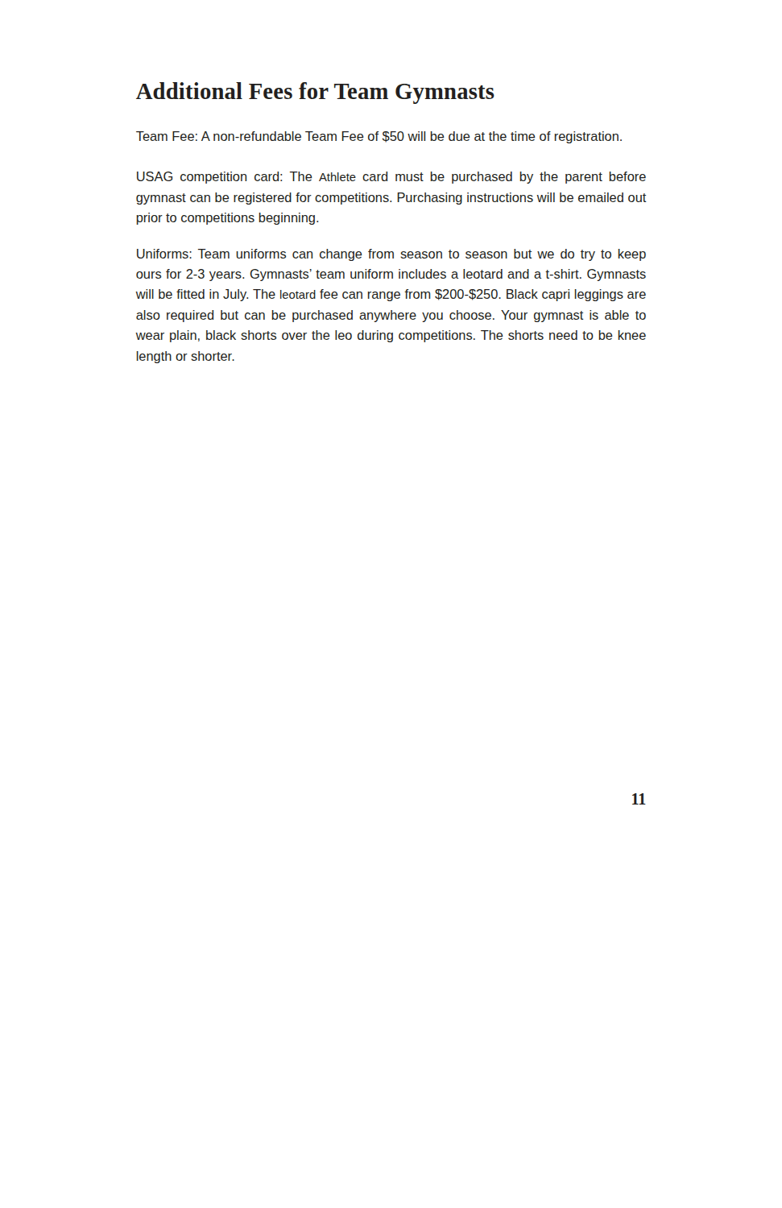Additional Fees for Team Gymnasts
Team Fee: A non-refundable Team Fee of $50 will be due at the time of registration.
USAG competition card: The Athlete card must be purchased by the parent before gymnast can be registered for competitions. Purchasing instructions will be emailed out prior to competitions beginning.
Uniforms: Team uniforms can change from season to season but we do try to keep ours for 2-3 years. Gymnasts’ team uniform includes a leotard and a t-shirt. Gymnasts will be fitted in July. The leotard fee can range from $200-$250. Black capri leggings are also required but can be purchased anywhere you choose. Your gymnast is able to wear plain, black shorts over the leo during competitions. The shorts need to be knee length or shorter.
11